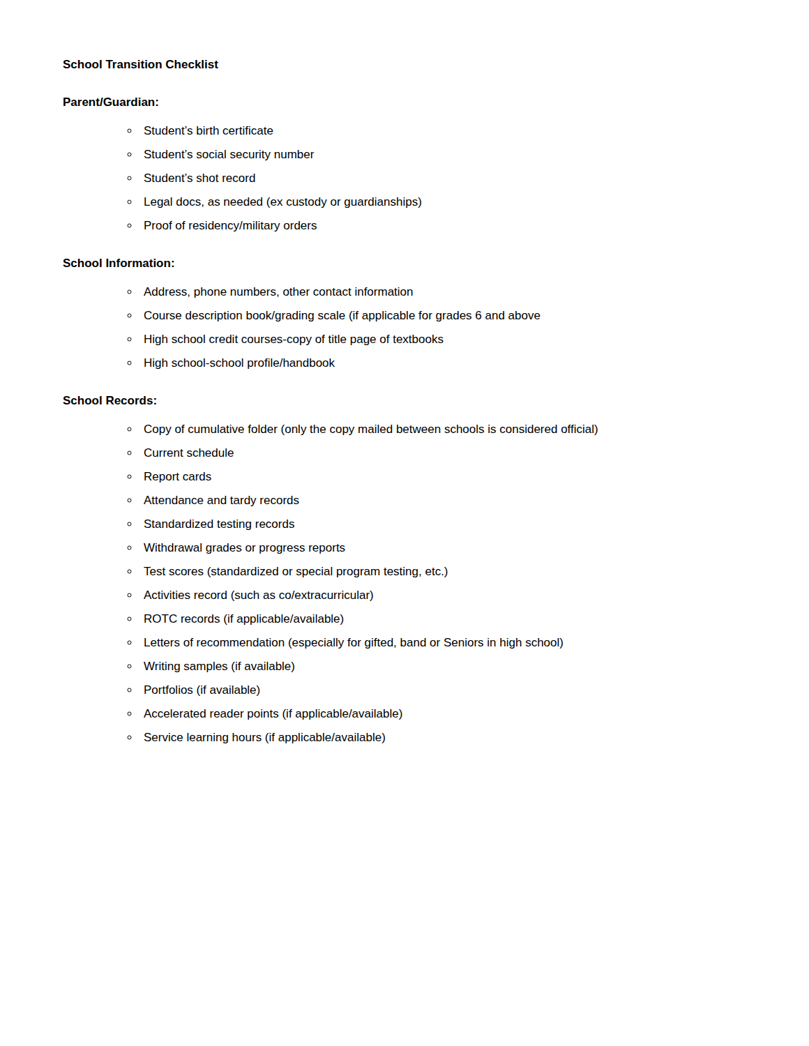School Transition Checklist
Parent/Guardian:
Student’s birth certificate
Student’s social security number
Student’s shot record
Legal docs, as needed (ex custody or guardianships)
Proof of residency/military orders
School Information:
Address, phone numbers, other contact information
Course description book/grading scale (if applicable for grades 6 and above
High school credit courses-copy of title page of textbooks
High school-school profile/handbook
School Records:
Copy of cumulative folder (only the copy mailed between schools is considered official)
Current schedule
Report cards
Attendance and tardy records
Standardized testing records
Withdrawal grades or progress reports
Test scores (standardized or special program testing, etc.)
Activities record (such as co/extracurricular)
ROTC records (if applicable/available)
Letters of recommendation (especially for gifted, band or Seniors in high school)
Writing samples (if available)
Portfolios (if available)
Accelerated reader points (if applicable/available)
Service learning hours (if applicable/available)